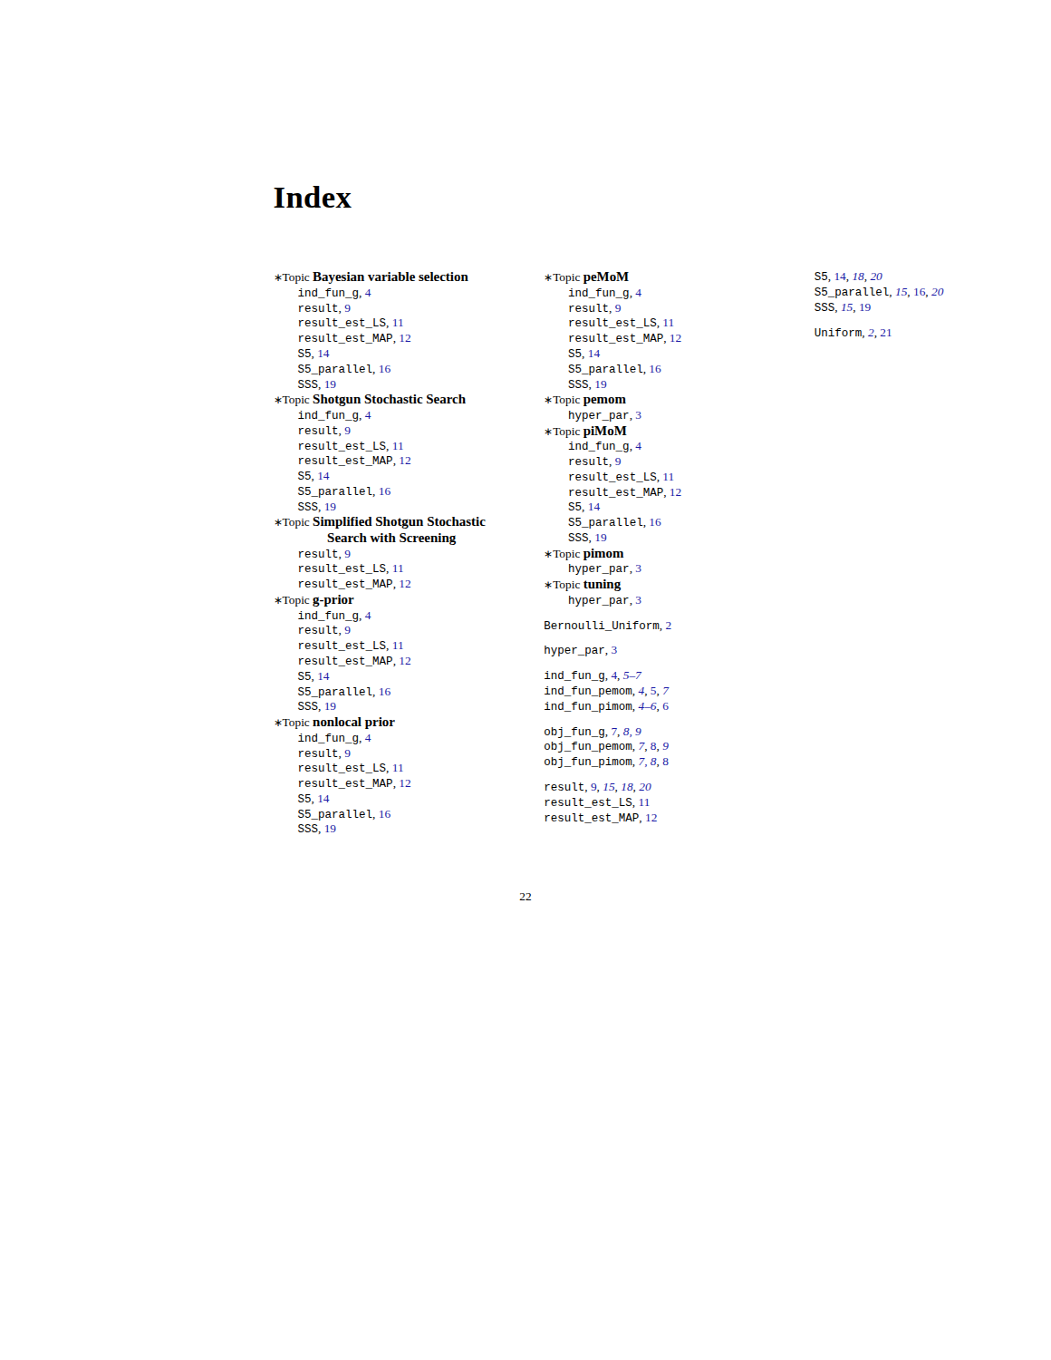Index
∗Topic Bayesian variable selection
ind_fun_g, 4
result, 9
result_est_LS, 11
result_est_MAP, 12
S5, 14
S5_parallel, 16
SSS, 19
∗Topic Shotgun Stochastic Search
ind_fun_g, 4
result, 9
result_est_LS, 11
result_est_MAP, 12
S5, 14
S5_parallel, 16
SSS, 19
∗Topic Simplified Shotgun Stochastic Search with Screening
result, 9
result_est_LS, 11
result_est_MAP, 12
∗Topic g-prior
ind_fun_g, 4
result, 9
result_est_LS, 11
result_est_MAP, 12
S5, 14
S5_parallel, 16
SSS, 19
∗Topic nonlocal prior
ind_fun_g, 4
result, 9
result_est_LS, 11
result_est_MAP, 12
S5, 14
S5_parallel, 16
SSS, 19
∗Topic peMoM
ind_fun_g, 4
result, 9
result_est_LS, 11
result_est_MAP, 12
S5, 14
S5_parallel, 16
SSS, 19
∗Topic pemom
hyper_par, 3
∗Topic piMoM
ind_fun_g, 4
result, 9
result_est_LS, 11
result_est_MAP, 12
S5, 14
S5_parallel, 16
SSS, 19
∗Topic pimom
hyper_par, 3
∗Topic tuning
hyper_par, 3
Bernoulli_Uniform, 2
hyper_par, 3
ind_fun_g, 4, 5–7
ind_fun_pemom, 4, 5, 7
ind_fun_pimom, 4–6, 6
obj_fun_g, 7, 8, 9
obj_fun_pemom, 7, 8, 9
obj_fun_pimom, 7, 8, 8
result, 9, 15, 18, 20
result_est_LS, 11
result_est_MAP, 12
S5, 14, 18, 20
S5_parallel, 15, 16, 20
SSS, 15, 19
Uniform, 2, 21
22